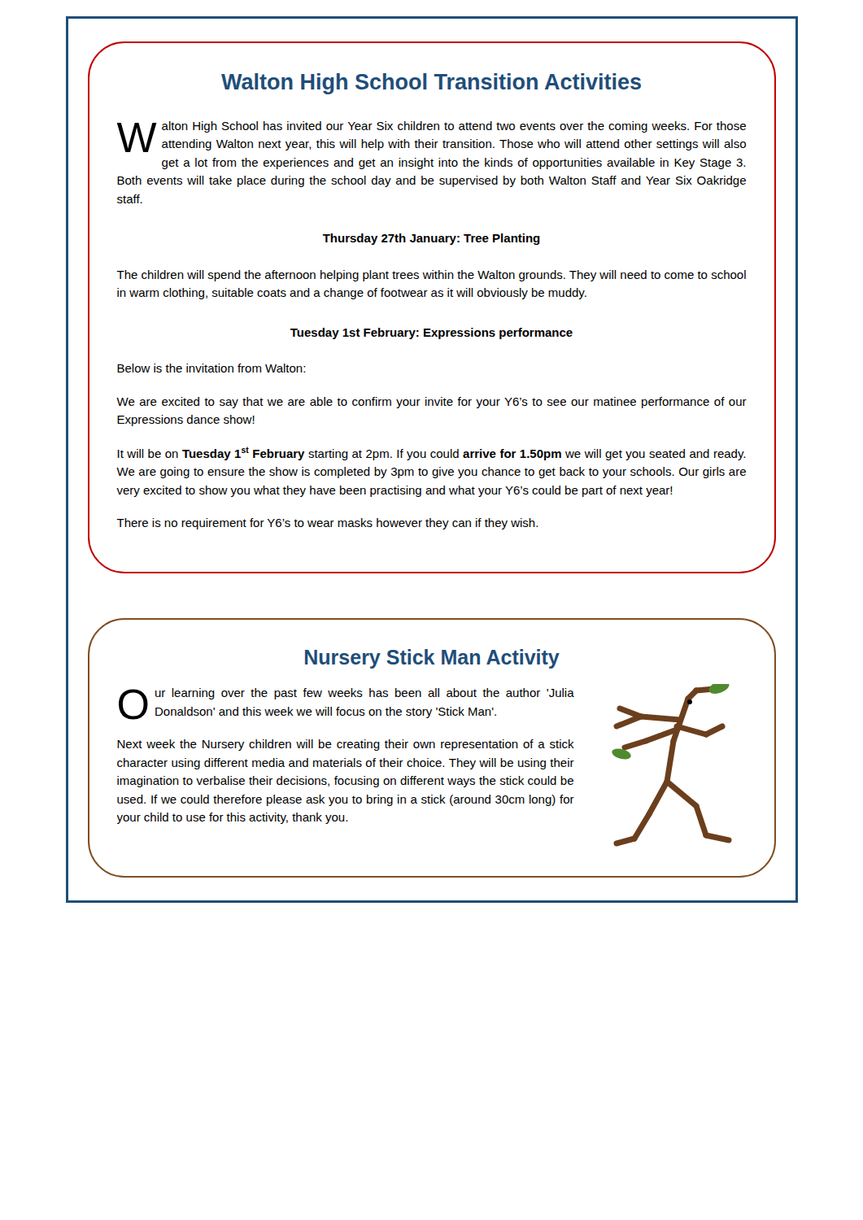Walton High School Transition Activities
Walton High School has invited our Year Six children to attend two events over the coming weeks. For those attending Walton next year, this will help with their transition. Those who will attend other settings will also get a lot from the experiences and get an insight into the kinds of opportunities available in Key Stage 3. Both events will take place during the school day and be supervised by both Walton Staff and Year Six Oakridge staff.
Thursday 27th January: Tree Planting
The children will spend the afternoon helping plant trees within the Walton grounds. They will need to come to school in warm clothing, suitable coats and a change of footwear as it will obviously be muddy.
Tuesday 1st February: Expressions performance
Below is the invitation from Walton:
We are excited to say that we are able to confirm your invite for your Y6’s to see our matinee performance of our Expressions dance show!
It will be on Tuesday 1st February starting at 2pm. If you could arrive for 1.50pm we will get you seated and ready. We are going to ensure the show is completed by 3pm to give you chance to get back to your schools. Our girls are very excited to show you what they have been practising and what your Y6’s could be part of next year!
There is no requirement for Y6’s to wear masks however they can if they wish.
Nursery Stick Man Activity
Our learning over the past few weeks has been all about the author 'Julia Donaldson' and this week we will focus on the story 'Stick Man'.
Next week the Nursery children will be creating their own representation of a stick character using different media and materials of their choice. They will be using their imagination to verbalise their decisions, focusing on different ways the stick could be used. If we could therefore please ask you to bring in a stick (around 30cm long) for your child to use for this activity, thank you.